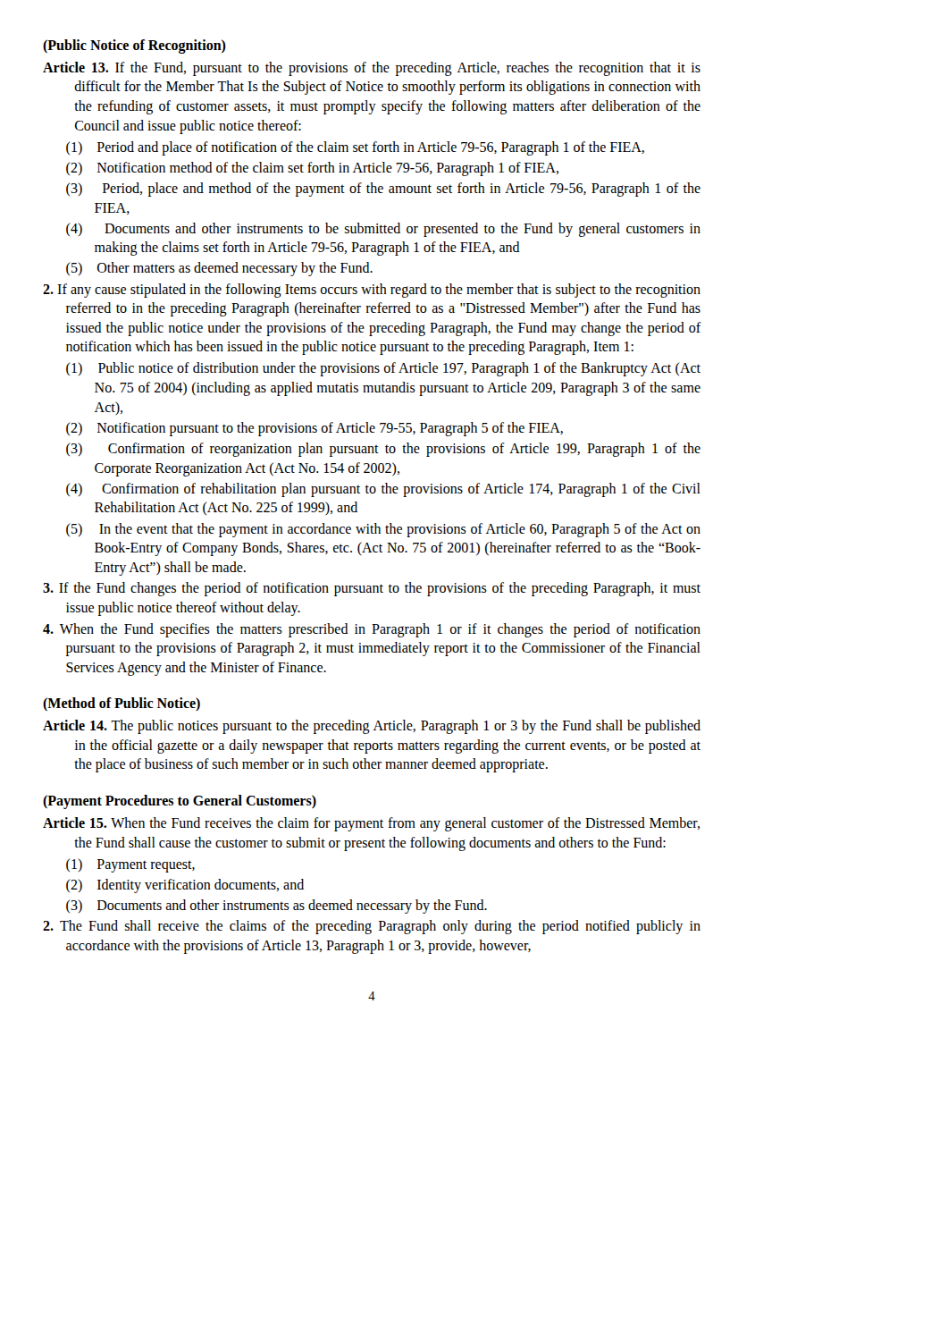(Public Notice of Recognition)
Article 13. If the Fund, pursuant to the provisions of the preceding Article, reaches the recognition that it is difficult for the Member That Is the Subject of Notice to smoothly perform its obligations in connection with the refunding of customer assets, it must promptly specify the following matters after deliberation of the Council and issue public notice thereof:
(1) Period and place of notification of the claim set forth in Article 79-56, Paragraph 1 of the FIEA,
(2) Notification method of the claim set forth in Article 79-56, Paragraph 1 of FIEA,
(3) Period, place and method of the payment of the amount set forth in Article 79-56, Paragraph 1 of the FIEA,
(4) Documents and other instruments to be submitted or presented to the Fund by general customers in making the claims set forth in Article 79-56, Paragraph 1 of the FIEA, and
(5) Other matters as deemed necessary by the Fund.
2. If any cause stipulated in the following Items occurs with regard to the member that is subject to the recognition referred to in the preceding Paragraph (hereinafter referred to as a "Distressed Member") after the Fund has issued the public notice under the provisions of the preceding Paragraph, the Fund may change the period of notification which has been issued in the public notice pursuant to the preceding Paragraph, Item 1:
(1) Public notice of distribution under the provisions of Article 197, Paragraph 1 of the Bankruptcy Act (Act No. 75 of 2004) (including as applied mutatis mutandis pursuant to Article 209, Paragraph 3 of the same Act),
(2) Notification pursuant to the provisions of Article 79-55, Paragraph 5 of the FIEA,
(3) Confirmation of reorganization plan pursuant to the provisions of Article 199, Paragraph 1 of the Corporate Reorganization Act (Act No. 154 of 2002),
(4) Confirmation of rehabilitation plan pursuant to the provisions of Article 174, Paragraph 1 of the Civil Rehabilitation Act (Act No. 225 of 1999), and
(5) In the event that the payment in accordance with the provisions of Article 60, Paragraph 5 of the Act on Book-Entry of Company Bonds, Shares, etc. (Act No. 75 of 2001) (hereinafter referred to as the “Book-Entry Act”) shall be made.
3. If the Fund changes the period of notification pursuant to the provisions of the preceding Paragraph, it must issue public notice thereof without delay.
4. When the Fund specifies the matters prescribed in Paragraph 1 or if it changes the period of notification pursuant to the provisions of Paragraph 2, it must immediately report it to the Commissioner of the Financial Services Agency and the Minister of Finance.
(Method of Public Notice)
Article 14. The public notices pursuant to the preceding Article, Paragraph 1 or 3 by the Fund shall be published in the official gazette or a daily newspaper that reports matters regarding the current events, or be posted at the place of business of such member or in such other manner deemed appropriate.
(Payment Procedures to General Customers)
Article 15. When the Fund receives the claim for payment from any general customer of the Distressed Member, the Fund shall cause the customer to submit or present the following documents and others to the Fund:
(1) Payment request,
(2) Identity verification documents, and
(3) Documents and other instruments as deemed necessary by the Fund.
2. The Fund shall receive the claims of the preceding Paragraph only during the period notified publicly in accordance with the provisions of Article 13, Paragraph 1 or 3, provide, however,
4